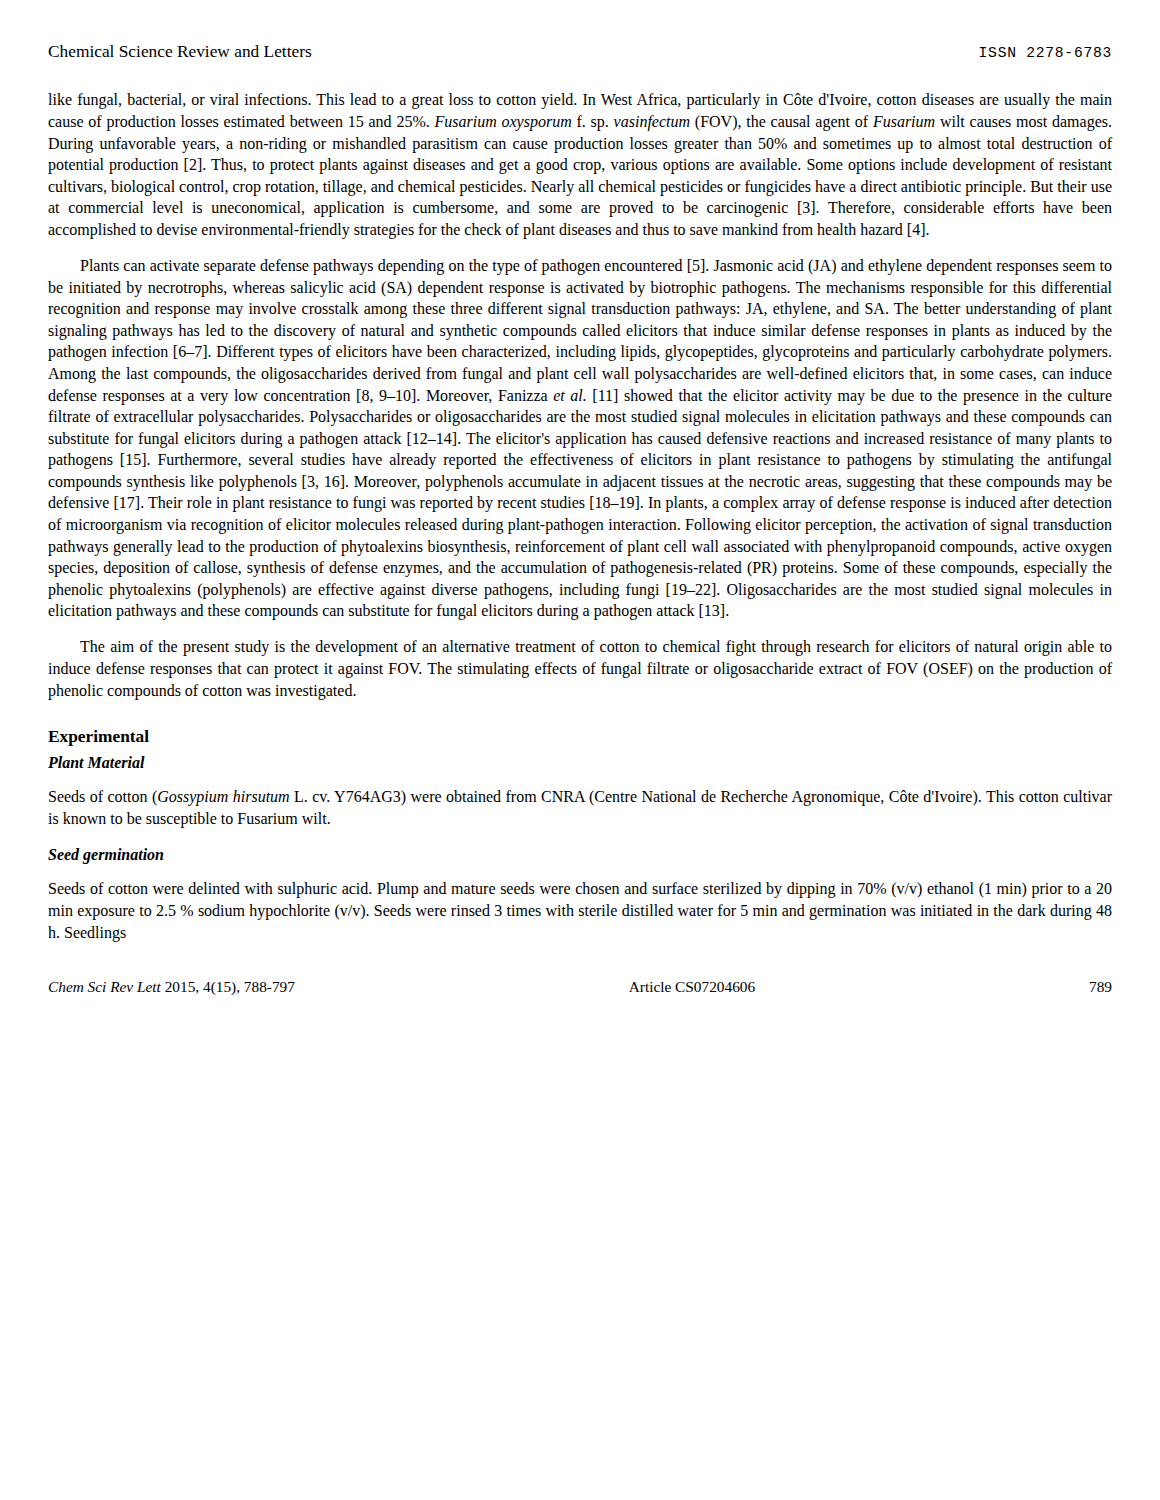Chemical Science Review and Letters
ISSN 2278-6783
like fungal, bacterial, or viral infections. This lead to a great loss to cotton yield. In West Africa, particularly in Côte d'Ivoire, cotton diseases are usually the main cause of production losses estimated between 15 and 25%. Fusarium oxysporum f. sp. vasinfectum (FOV), the causal agent of Fusarium wilt causes most damages. During unfavorable years, a non-riding or mishandled parasitism can cause production losses greater than 50% and sometimes up to almost total destruction of potential production [2]. Thus, to protect plants against diseases and get a good crop, various options are available. Some options include development of resistant cultivars, biological control, crop rotation, tillage, and chemical pesticides. Nearly all chemical pesticides or fungicides have a direct antibiotic principle. But their use at commercial level is uneconomical, application is cumbersome, and some are proved to be carcinogenic [3]. Therefore, considerable efforts have been accomplished to devise environmental-friendly strategies for the check of plant diseases and thus to save mankind from health hazard [4].
Plants can activate separate defense pathways depending on the type of pathogen encountered [5]. Jasmonic acid (JA) and ethylene dependent responses seem to be initiated by necrotrophs, whereas salicylic acid (SA) dependent response is activated by biotrophic pathogens. The mechanisms responsible for this differential recognition and response may involve crosstalk among these three different signal transduction pathways: JA, ethylene, and SA. The better understanding of plant signaling pathways has led to the discovery of natural and synthetic compounds called elicitors that induce similar defense responses in plants as induced by the pathogen infection [6–7]. Different types of elicitors have been characterized, including lipids, glycopeptides, glycoproteins and particularly carbohydrate polymers. Among the last compounds, the oligosaccharides derived from fungal and plant cell wall polysaccharides are well-defined elicitors that, in some cases, can induce defense responses at a very low concentration [8, 9–10]. Moreover, Fanizza et al. [11] showed that the elicitor activity may be due to the presence in the culture filtrate of extracellular polysaccharides. Polysaccharides or oligosaccharides are the most studied signal molecules in elicitation pathways and these compounds can substitute for fungal elicitors during a pathogen attack [12–14]. The elicitor's application has caused defensive reactions and increased resistance of many plants to pathogens [15]. Furthermore, several studies have already reported the effectiveness of elicitors in plant resistance to pathogens by stimulating the antifungal compounds synthesis like polyphenols [3, 16]. Moreover, polyphenols accumulate in adjacent tissues at the necrotic areas, suggesting that these compounds may be defensive [17]. Their role in plant resistance to fungi was reported by recent studies [18–19]. In plants, a complex array of defense response is induced after detection of microorganism via recognition of elicitor molecules released during plant-pathogen interaction. Following elicitor perception, the activation of signal transduction pathways generally lead to the production of phytoalexins biosynthesis, reinforcement of plant cell wall associated with phenylpropanoid compounds, active oxygen species, deposition of callose, synthesis of defense enzymes, and the accumulation of pathogenesis-related (PR) proteins. Some of these compounds, especially the phenolic phytoalexins (polyphenols) are effective against diverse pathogens, including fungi [19–22]. Oligosaccharides are the most studied signal molecules in elicitation pathways and these compounds can substitute for fungal elicitors during a pathogen attack [13].
The aim of the present study is the development of an alternative treatment of cotton to chemical fight through research for elicitors of natural origin able to induce defense responses that can protect it against FOV. The stimulating effects of fungal filtrate or oligosaccharide extract of FOV (OSEF) on the production of phenolic compounds of cotton was investigated.
Experimental
Plant Material
Seeds of cotton (Gossypium hirsutum L. cv. Y764AG3) were obtained from CNRA (Centre National de Recherche Agronomique, Côte d'Ivoire). This cotton cultivar is known to be susceptible to Fusarium wilt.
Seed germination
Seeds of cotton were delinted with sulphuric acid. Plump and mature seeds were chosen and surface sterilized by dipping in 70% (v/v) ethanol (1 min) prior to a 20 min exposure to 2.5 % sodium hypochlorite (v/v). Seeds were rinsed 3 times with sterile distilled water for 5 min and germination was initiated in the dark during 48 h. Seedlings
Chem Sci Rev Lett 2015, 4(15), 788-797
Article CS07204606
789